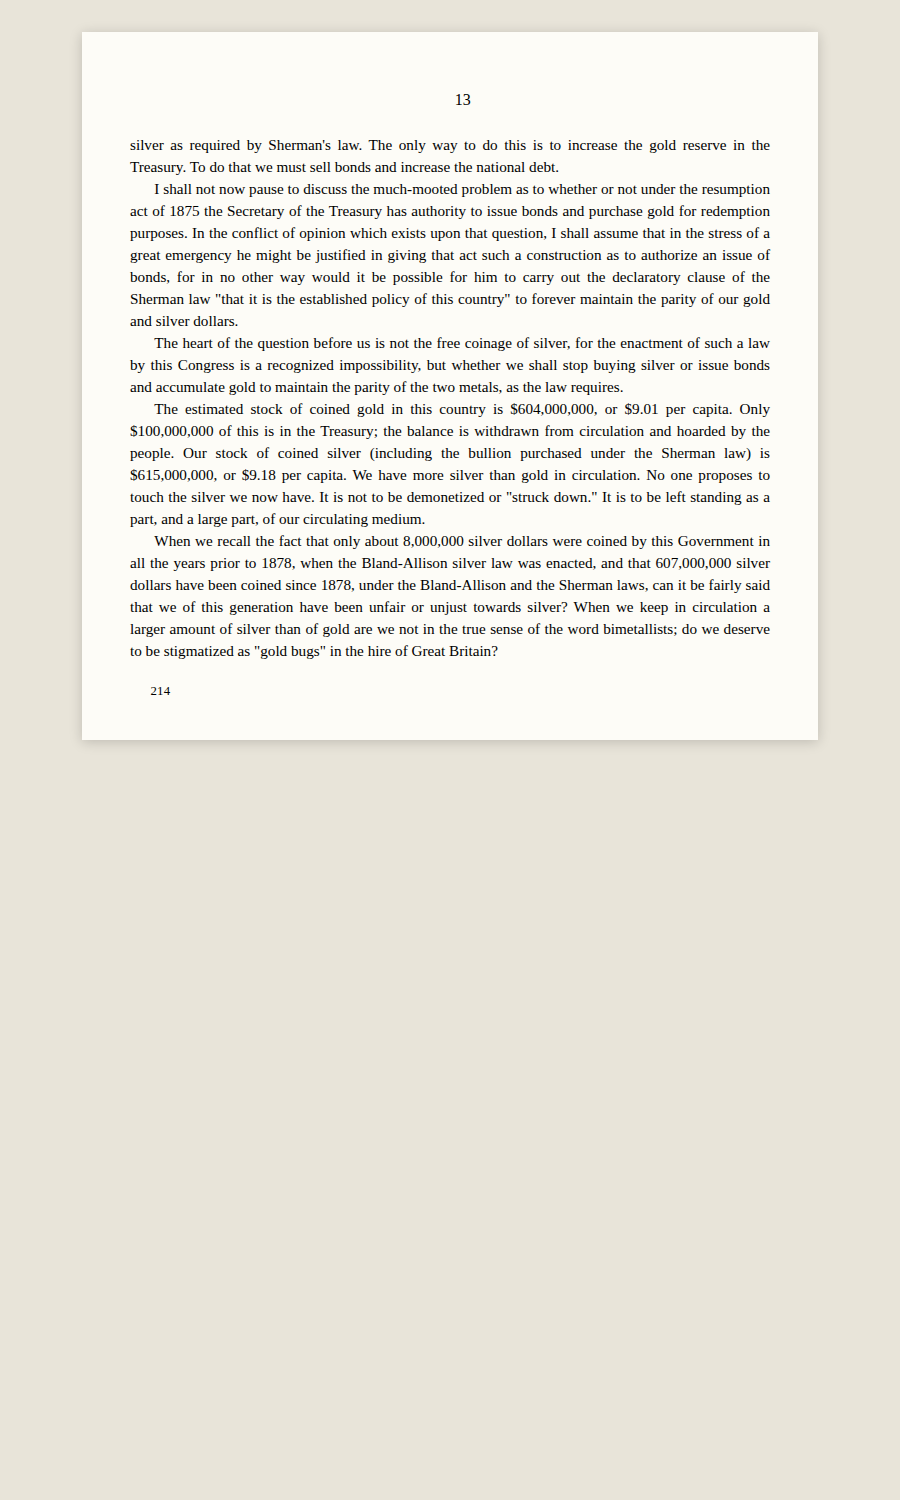13
silver as required by Sherman's law. The only way to do this is to increase the gold reserve in the Treasury. To do that we must sell bonds and increase the national debt.
I shall not now pause to discuss the much-mooted problem as to whether or not under the resumption act of 1875 the Secretary of the Treasury has authority to issue bonds and purchase gold for redemption purposes. In the conflict of opinion which exists upon that question, I shall assume that in the stress of a great emergency he might be justified in giving that act such a construction as to authorize an issue of bonds, for in no other way would it be possible for him to carry out the declaratory clause of the Sherman law "that it is the established policy of this country" to forever maintain the parity of our gold and silver dollars.
The heart of the question before us is not the free coinage of silver, for the enactment of such a law by this Congress is a recognized impossibility, but whether we shall stop buying silver or issue bonds and accumulate gold to maintain the parity of the two metals, as the law requires.
The estimated stock of coined gold in this country is $604,000,000, or $9.01 per capita. Only $100,000,000 of this is in the Treasury; the balance is withdrawn from circulation and hoarded by the people. Our stock of coined silver (including the bullion purchased under the Sherman law) is $615,000,000, or $9.18 per capita. We have more silver than gold in circulation. No one proposes to touch the silver we now have. It is not to be demonetized or "struck down." It is to be left standing as a part, and a large part, of our circulating medium.
When we recall the fact that only about 8,000,000 silver dollars were coined by this Government in all the years prior to 1878, when the Bland-Allison silver law was enacted, and that 607,000,000 silver dollars have been coined since 1878, under the Bland-Allison and the Sherman laws, can it be fairly said that we of this generation have been unfair or unjust towards silver? When we keep in circulation a larger amount of silver than of gold are we not in the true sense of the word bimetallists; do we deserve to be stigmatized as "gold bugs" in the hire of Great Britain?
214